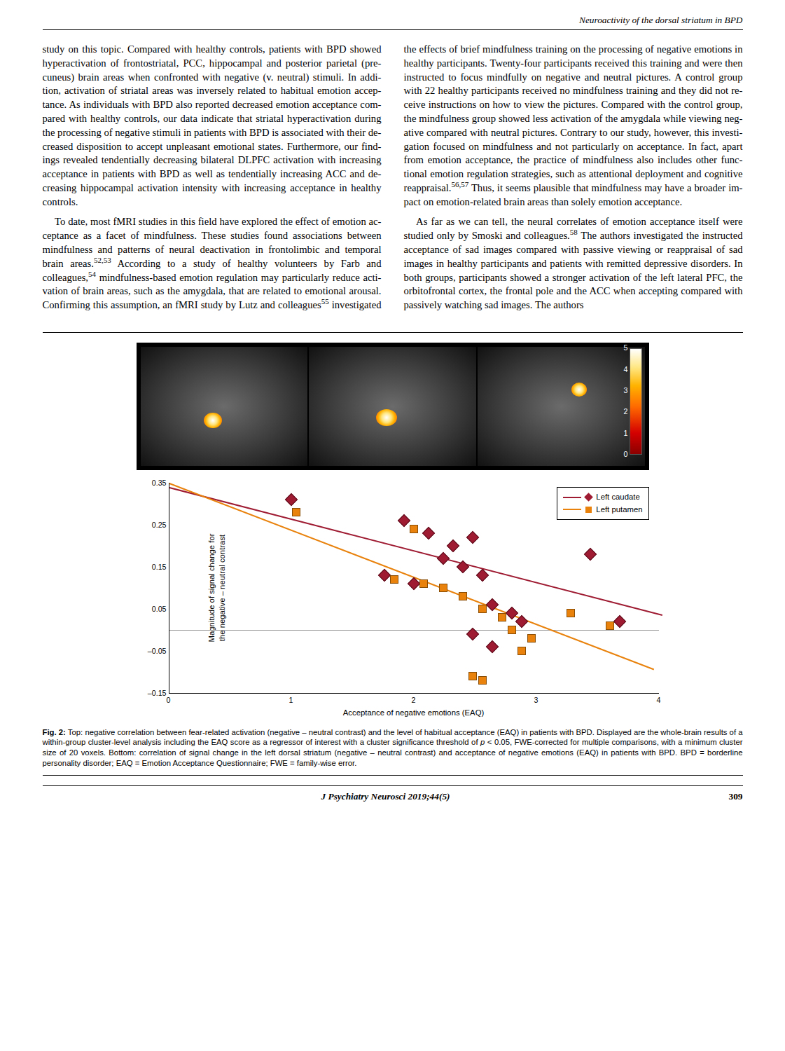Neuroactivity of the dorsal striatum in BPD
study on this topic. Compared with healthy controls, patients with BPD showed hyperactivation of frontostriatal, PCC, hippocampal and posterior parietal (precuneus) brain areas when confronted with negative (v. neutral) stimuli. In addition, activation of striatal areas was inversely related to habitual emotion acceptance. As individuals with BPD also reported decreased emotion acceptance compared with healthy controls, our data indicate that striatal hyperactivation during the processing of negative stimuli in patients with BPD is associated with their decreased disposition to accept unpleasant emotional states. Furthermore, our findings revealed tendentially decreasing bilateral DLPFC activation with increasing acceptance in patients with BPD as well as tendentially increasing ACC and decreasing hippocampal activation intensity with increasing acceptance in healthy controls.
To date, most fMRI studies in this field have explored the effect of emotion acceptance as a facet of mindfulness. These studies found associations between mindfulness and patterns of neural deactivation in frontolimbic and temporal brain areas.52,53 According to a study of healthy volunteers by Farb and colleagues,54 mindfulness-based emotion regulation may particularly reduce activation of brain areas, such as the amygdala, that are related to emotional arousal. Confirming this assumption, an fMRI study by Lutz and colleagues55 investigated the effects of brief mindfulness training on the processing of negative emotions in healthy participants. Twenty-four participants received this training and were then instructed to focus mindfully on negative and neutral pictures. A control group with 22 healthy participants received no mindfulness training and they did not receive instructions on how to view the pictures. Compared with the control group, the mindfulness group showed less activation of the amygdala while viewing negative compared with neutral pictures. Contrary to our study, however, this investigation focused on mindfulness and not particularly on acceptance. In fact, apart from emotion acceptance, the practice of mindfulness also includes other functional emotion regulation strategies, such as attentional deployment and cognitive reappraisal.56,57 Thus, it seems plausible that mindfulness may have a broader impact on emotion-related brain areas than solely emotion acceptance.
As far as we can tell, the neural correlates of emotion acceptance itself were studied only by Smoski and colleagues.58 The authors investigated the instructed acceptance of sad images compared with passive viewing or reappraisal of sad images in healthy participants and patients with remitted depressive disorders. In both groups, participants showed a stronger activation of the left lateral PFC, the orbitofrontal cortex, the frontal pole and the ACC when accepting compared with passively watching sad images. The authors
t value
543210
Magnitude of signal change for
the negative – neutral contrast
0.35 0.25 0.15 0.05 –0.05 –0.15
Left caudate
Left putamen
0 1 2 3 4
Acceptance of negative emotions (EAQ)
Fig. 2: Top: negative correlation between fear-related activation (negative – neutral contrast) and the level of habitual acceptance (EAQ) in patients with BPD. Displayed are the whole-brain results of a within-group cluster-level analysis including the EAQ score as a regressor of interest with a cluster significance threshold of p < 0.05, FWE-corrected for multiple comparisons, with a minimum cluster size of 20 voxels. Bottom: correlation of signal change in the left dorsal striatum (negative – neutral contrast) and acceptance of negative emotions (EAQ) in patients with BPD. BPD = borderline personality disorder; EAQ = Emotion Acceptance Questionnaire; FWE = family-wise error.
J Psychiatry Neurosci 2019;44(5) 309